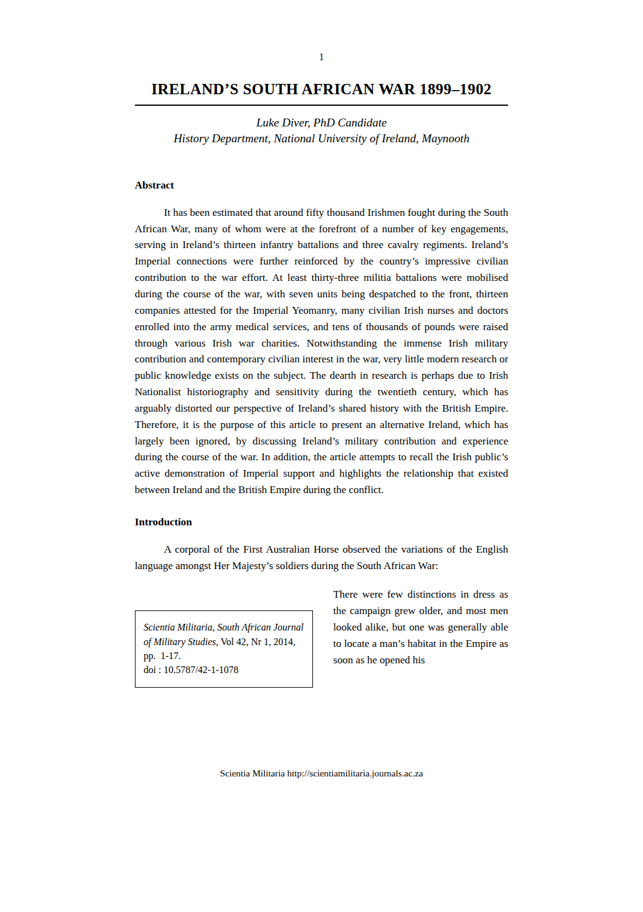1
IRELAND’S SOUTH AFRICAN WAR 1899–1902
Luke Diver, PhD Candidate
History Department, National University of Ireland, Maynooth
Abstract
It has been estimated that around fifty thousand Irishmen fought during the South African War, many of whom were at the forefront of a number of key engagements, serving in Ireland’s thirteen infantry battalions and three cavalry regiments. Ireland’s Imperial connections were further reinforced by the country’s impressive civilian contribution to the war effort. At least thirty-three militia battalions were mobilised during the course of the war, with seven units being despatched to the front, thirteen companies attested for the Imperial Yeomanry, many civilian Irish nurses and doctors enrolled into the army medical services, and tens of thousands of pounds were raised through various Irish war charities. Notwithstanding the immense Irish military contribution and contemporary civilian interest in the war, very little modern research or public knowledge exists on the subject. The dearth in research is perhaps due to Irish Nationalist historiography and sensitivity during the twentieth century, which has arguably distorted our perspective of Ireland’s shared history with the British Empire. Therefore, it is the purpose of this article to present an alternative Ireland, which has largely been ignored, by discussing Ireland’s military contribution and experience during the course of the war. In addition, the article attempts to recall the Irish public’s active demonstration of Imperial support and highlights the relationship that existed between Ireland and the British Empire during the conflict.
Introduction
A corporal of the First Australian Horse observed the variations of the English language amongst Her Majesty’s soldiers during the South African War:
Scientia Militaria, South African Journal of Military Studies, Vol 42, Nr 1, 2014, pp. 1-17.
doi : 10.5787/42-1-1078
There were few distinctions in dress as the campaign grew older, and most men looked alike, but one was generally able to locate a man’s habitat in the Empire as soon as he opened his
Scientia Militaria http://scientiamilitaria.journals.ac.za